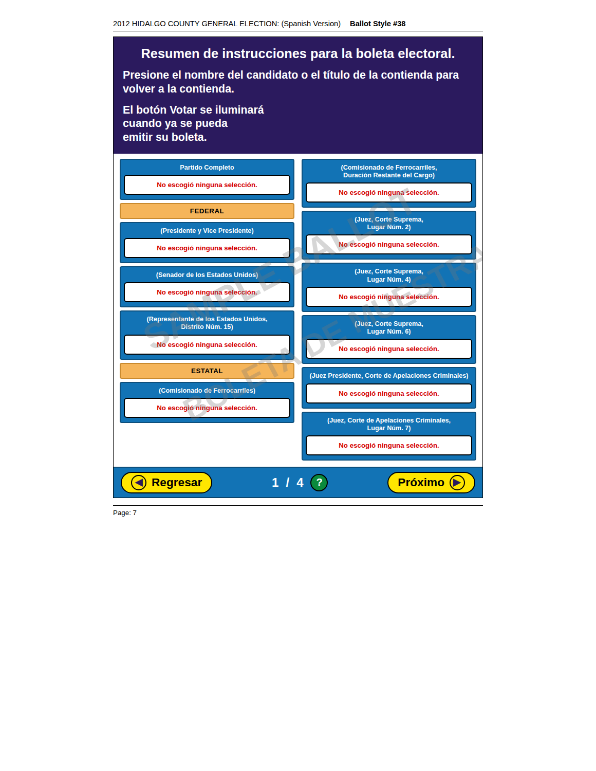2012 HIDALGO COUNTY GENERAL ELECTION: (Spanish Version)Ballot Style #38
Resumen de instrucciones para la boleta electoral.
Presione el nombre del candidato o el título de la contienda para volver a la contienda.
El botón Votar se iluminará
cuando ya se pueda
emitir su boleta.
Partido Completo
No escogió ninguna selección.
FEDERAL
(Presidente y Vice Presidente)
No escogió ninguna selección.
(Senador de los Estados Unidos)
No escogió ninguna selección.
(Representante de los Estados Unidos,
Distrito Núm. 15)
No escogió ninguna selección.
ESTATAL
(Comisionado de Ferrocarriles)
No escogió ninguna selección.
(Comisionado de Ferrocarriles,
Duración Restante del Cargo)
No escogió ninguna selección.
(Juez, Corte Suprema,
Lugar Núm. 2)
No escogió ninguna selección.
(Juez, Corte Suprema,
Lugar Núm. 4)
No escogió ninguna selección.
(Juez, Corte Suprema,
Lugar Núm. 6)
No escogió ninguna selección.
(Juez Presidente, Corte de Apelaciones Criminales)
No escogió ninguna selección.
(Juez, Corte de Apelaciones Criminales,
Lugar Núm. 7)
No escogió ninguna selección.
◀ Regresar
1 / 4 ?
Próximo ▶
SAMPLE BALLOT BOLETA DE MUESTRA
Page: 7